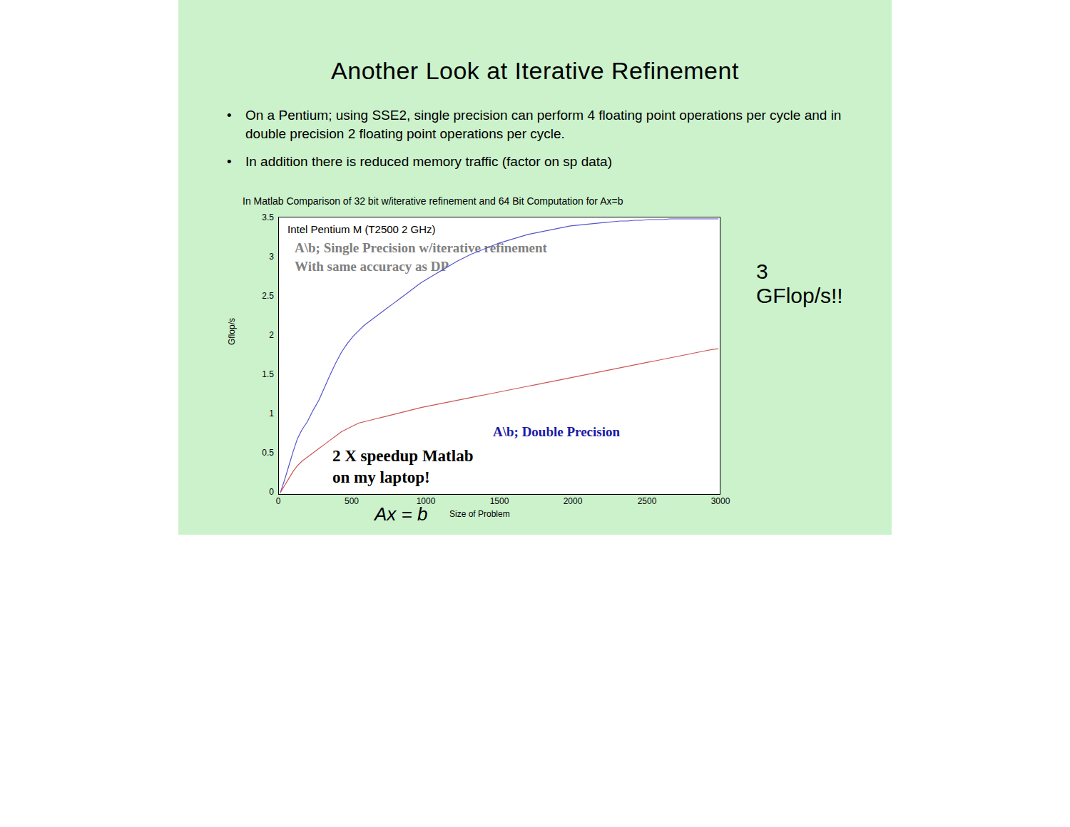Another Look at Iterative Refinement
On a Pentium; using SSE2, single precision can perform 4 floating point operations per cycle and in double precision 2 floating point operations per cycle.
In addition there is reduced memory traffic (factor on sp data)
In Matlab Comparison of 32 bit w/iterative refinement and 64 Bit Computation for Ax=b
Gflop/s
3.5
3
2.5
2
1.5
1
0.5
0
Intel Pentium M (T2500 2 GHz)
A\b; Single Precision w/iterative refinement
With same accuracy as DP
A\b; Double Precision
2 X speedup Matlab
on my laptop!
0
500
1000
1500
2000
2500
3000
Ax = b
Size of Problem
3 GFlop/s!!